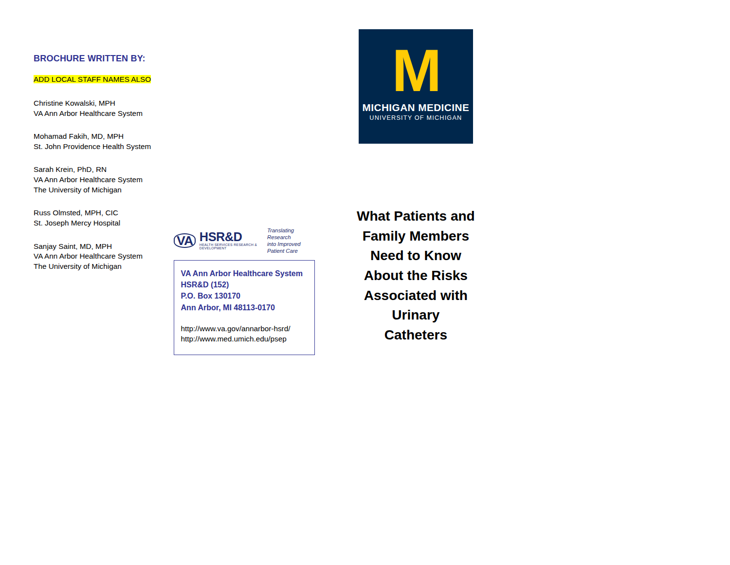BROCHURE WRITTEN BY:
ADD LOCAL STAFF NAMES ALSO
Christine Kowalski, MPH
VA Ann Arbor Healthcare System
Mohamad Fakih, MD, MPH
St. John Providence Health System
Sarah Krein, PhD, RN
VA Ann Arbor Healthcare System
The University of Michigan
Russ Olmsted, MPH, CIC
St. Joseph Mercy Hospital
Sanjay Saint, MD, MPH
VA Ann Arbor Healthcare System
The University of Michigan
VA
HSR&D
HEALTH SERVICES RESEARCH & DEVELOPMENT
Translating Research
into Improved Patient Care
VA Ann Arbor Healthcare System
HSR&D (152)
P.O. Box 130170
Ann Arbor, MI 48113-0170
http://www.va.gov/annarbor-hsrd/
http://www.med.umich.edu/psep
M
MICHIGAN MEDICINE
UNIVERSITY OF MICHIGAN
What Patients and
Family Members
Need to Know
About the Risks
Associated with Urinary
Catheters